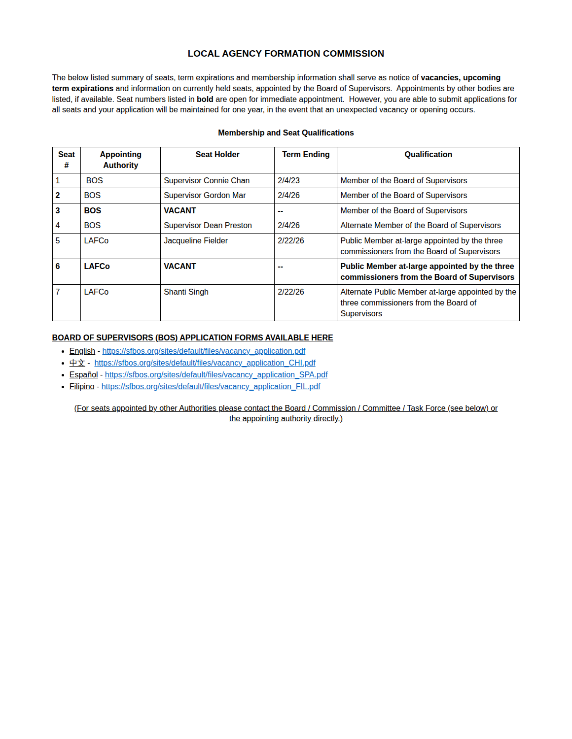LOCAL AGENCY FORMATION COMMISSION
The below listed summary of seats, term expirations and membership information shall serve as notice of vacancies, upcoming term expirations and information on currently held seats, appointed by the Board of Supervisors. Appointments by other bodies are listed, if available. Seat numbers listed in bold are open for immediate appointment. However, you are able to submit applications for all seats and your application will be maintained for one year, in the event that an unexpected vacancy or opening occurs.
Membership and Seat Qualifications
| Seat # | Appointing Authority | Seat Holder | Term Ending | Qualification |
| --- | --- | --- | --- | --- |
| 1 | BOS | Supervisor Connie Chan | 2/4/23 | Member of the Board of Supervisors |
| 2 | BOS | Supervisor Gordon Mar | 2/4/26 | Member of the Board of Supervisors |
| 3 | BOS | VACANT | -- | Member of the Board of Supervisors |
| 4 | BOS | Supervisor Dean Preston | 2/4/26 | Alternate Member of the Board of Supervisors |
| 5 | LAFCo | Jacqueline Fielder | 2/22/26 | Public Member at-large appointed by the three commissioners from the Board of Supervisors |
| 6 | LAFCo | VACANT | -- | Public Member at-large appointed by the three commissioners from the Board of Supervisors |
| 7 | LAFCo | Shanti Singh | 2/22/26 | Alternate Public Member at-large appointed by the three commissioners from the Board of Supervisors |
BOARD OF SUPERVISORS (BOS) APPLICATION FORMS AVAILABLE HERE
English - https://sfbos.org/sites/default/files/vacancy_application.pdf
中文 - https://sfbos.org/sites/default/files/vacancy_application_CHI.pdf
Español - https://sfbos.org/sites/default/files/vacancy_application_SPA.pdf
Filipino - https://sfbos.org/sites/default/files/vacancy_application_FIL.pdf
(For seats appointed by other Authorities please contact the Board / Commission / Committee / Task Force (see below) or the appointing authority directly.)